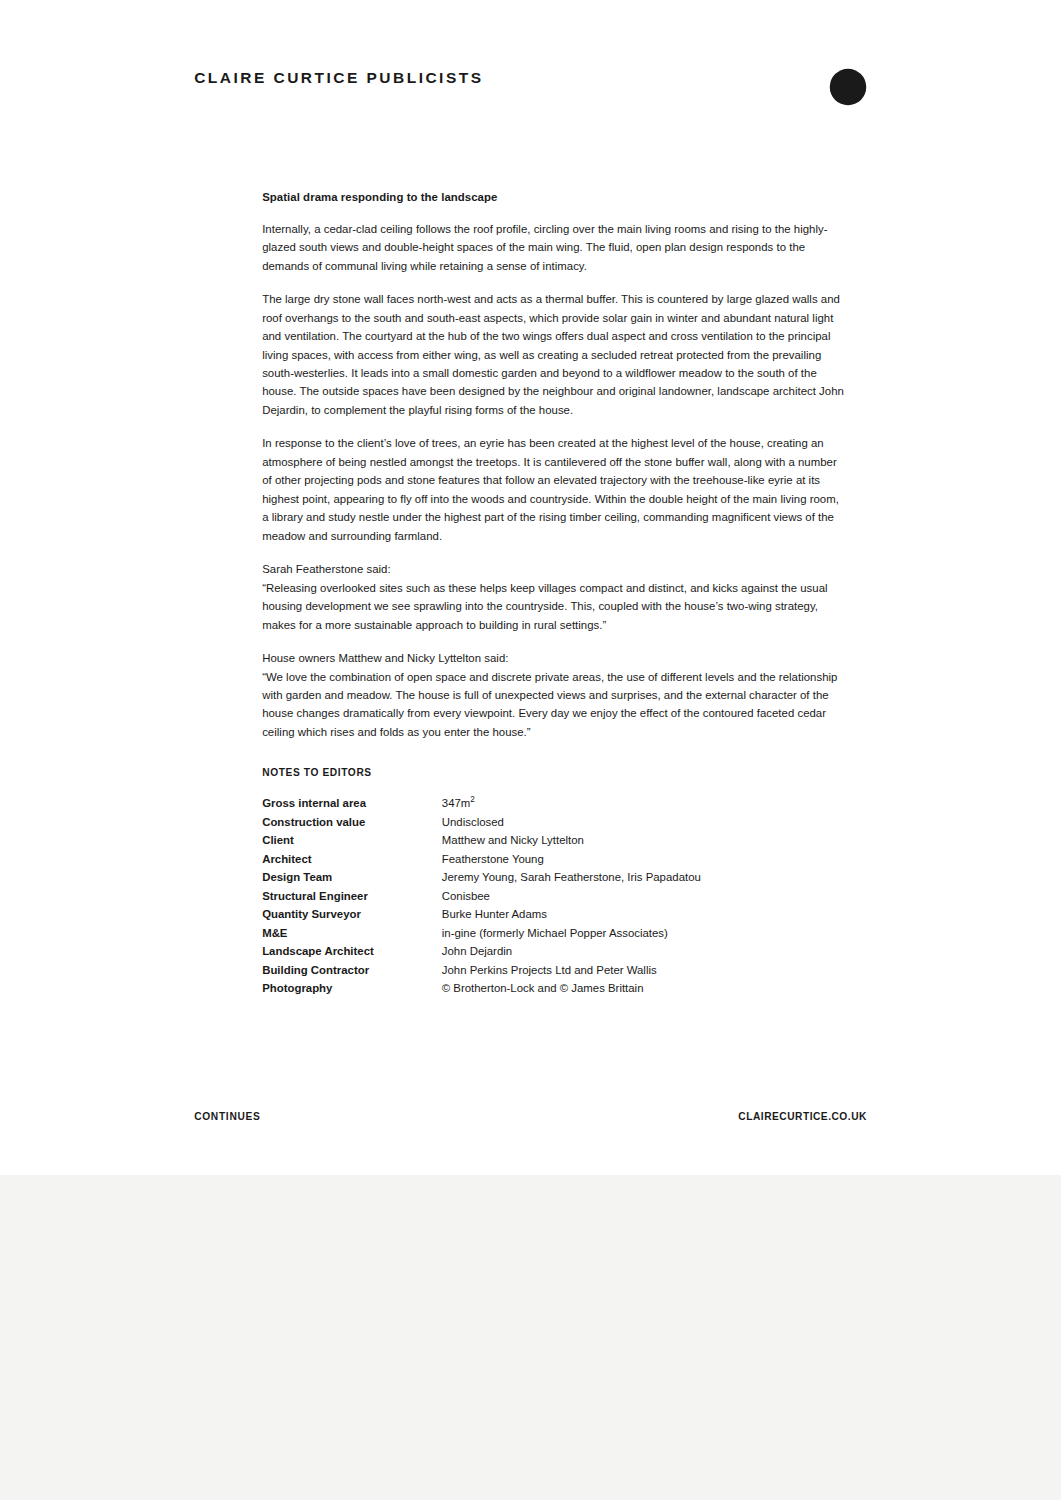Claire Curtice Publicists
Spatial drama responding to the landscape
Internally, a cedar-clad ceiling follows the roof profile, circling over the main living rooms and rising to the highly-glazed south views and double-height spaces of the main wing. The fluid, open plan design responds to the demands of communal living while retaining a sense of intimacy.
The large dry stone wall faces north-west and acts as a thermal buffer. This is countered by large glazed walls and roof overhangs to the south and south-east aspects, which provide solar gain in winter and abundant natural light and ventilation. The courtyard at the hub of the two wings offers dual aspect and cross ventilation to the principal living spaces, with access from either wing, as well as creating a secluded retreat protected from the prevailing south-westerlies. It leads into a small domestic garden and beyond to a wildflower meadow to the south of the house. The outside spaces have been designed by the neighbour and original landowner, landscape architect John Dejardin, to complement the playful rising forms of the house.
In response to the client’s love of trees, an eyrie has been created at the highest level of the house, creating an atmosphere of being nestled amongst the treetops. It is cantilevered off the stone buffer wall, along with a number of other projecting pods and stone features that follow an elevated trajectory with the treehouse-like eyrie at its highest point, appearing to fly off into the woods and countryside. Within the double height of the main living room, a library and study nestle under the highest part of the rising timber ceiling, commanding magnificent views of the meadow and surrounding farmland.
Sarah Featherstone said:
“Releasing overlooked sites such as these helps keep villages compact and distinct, and kicks against the usual housing development we see sprawling into the countryside. This, coupled with the house’s two-wing strategy, makes for a more sustainable approach to building in rural settings.”
House owners Matthew and Nicky Lyttelton said:
“We love the combination of open space and discrete private areas, the use of different levels and the relationship with garden and meadow. The house is full of unexpected views and surprises, and the external character of the house changes dramatically from every viewpoint. Every day we enjoy the effect of the contoured faceted cedar ceiling which rises and folds as you enter the house.”
Notes to editors
| Gross internal area | 347m 2 |
| Construction value | Undisclosed |
| Client | Matthew and Nicky Lyttelton |
| Architect | Featherstone Young |
| Design Team | Jeremy Young, Sarah Featherstone, Iris Papadatou |
| Structural Engineer | Conisbee |
| Quantity Surveyor | Burke Hunter Adams |
| M&E | in-gine (formerly Michael Popper Associates) |
| Landscape Architect | John Dejardin |
| Building Contractor | John Perkins Projects Ltd and Peter Wallis |
| Photography | © Brotherton-Lock and © James Brittain |
Continues
clairecurtice.co.uk